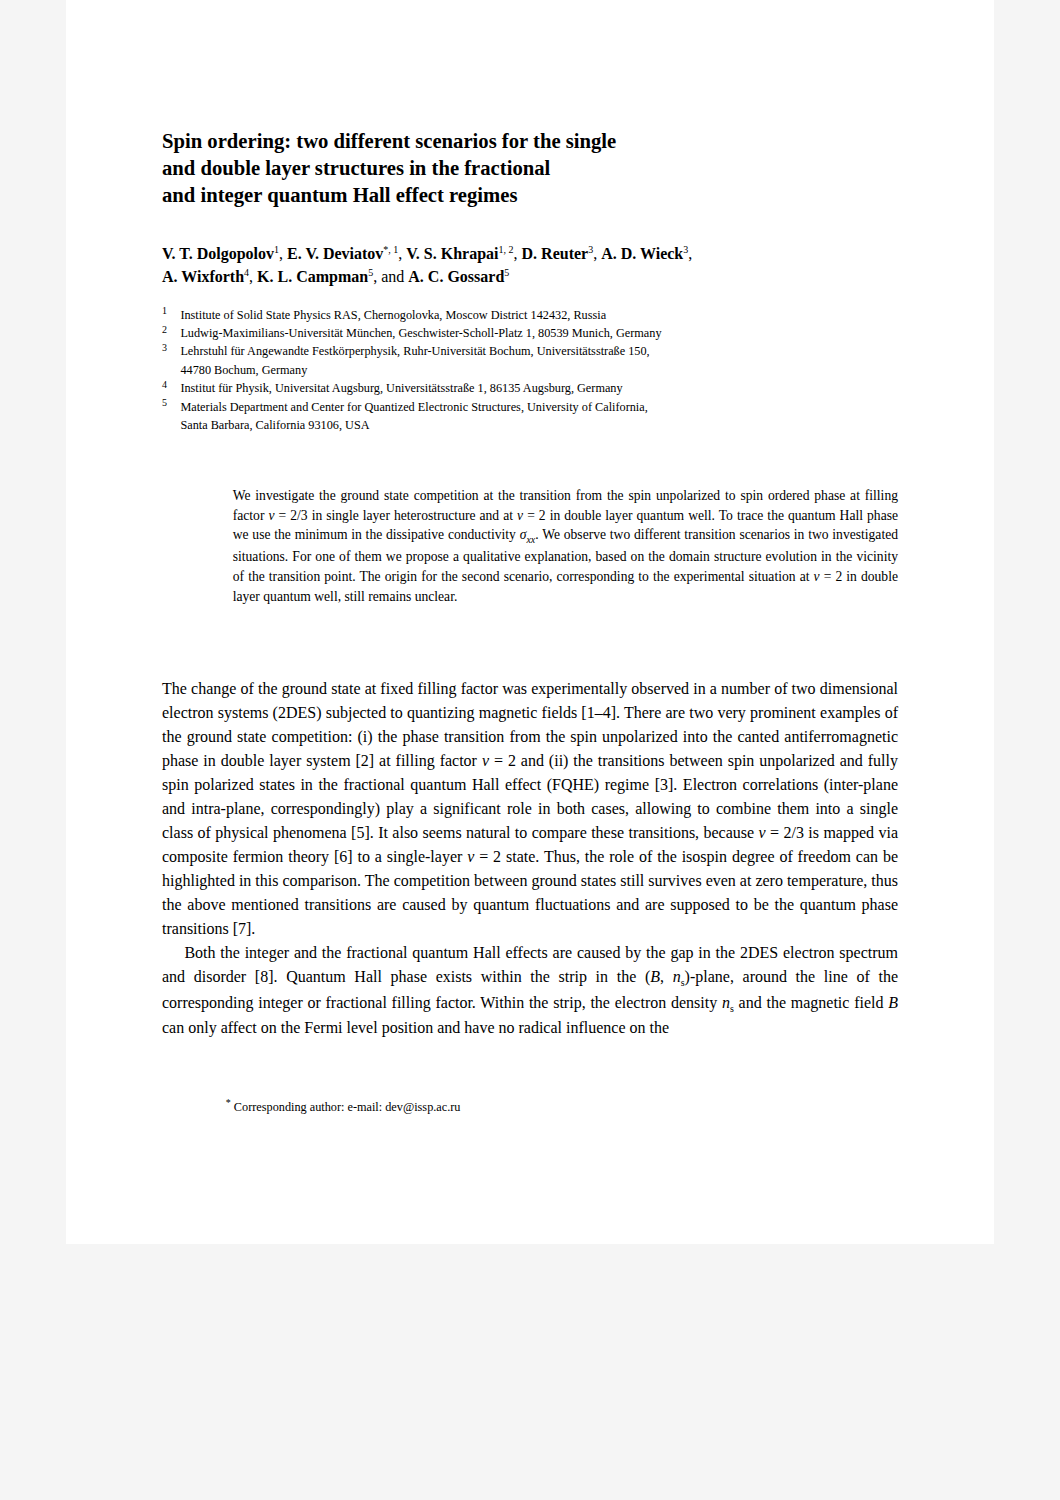Spin ordering: two different scenarios for the single
and double layer structures in the fractional
and integer quantum Hall effect regimes
V. T. Dolgopolov1, E. V. Deviatov*, 1, V. S. Khrapai1, 2, D. Reuter3, A. D. Wieck3,
A. Wixforth4, K. L. Campman5, and A. C. Gossard5
1 Institute of Solid State Physics RAS, Chernogolovka, Moscow District 142432, Russia
2 Ludwig-Maximilians-Universität München, Geschwister-Scholl-Platz 1, 80539 Munich, Germany
3 Lehrstuhl für Angewandte Festkörperphysik, Ruhr-Universität Bochum, Universitätsstraße 150,
44780 Bochum, Germany
4 Institut für Physik, Universitat Augsburg, Universitätsstraße 1, 86135 Augsburg, Germany
5 Materials Department and Center for Quantized Electronic Structures, University of California,
Santa Barbara, California 93106, USA
We investigate the ground state competition at the transition from the spin unpolarized to spin ordered phase at filling factor ν = 2/3 in single layer heterostructure and at ν = 2 in double layer quantum well. To trace the quantum Hall phase we use the minimum in the dissipative conductivity σxx. We observe two different transition scenarios in two investigated situations. For one of them we propose a qualitative explanation, based on the domain structure evolution in the vicinity of the transition point. The origin for the second scenario, corresponding to the experimental situation at ν = 2 in double layer quantum well, still remains unclear.
The change of the ground state at fixed filling factor was experimentally observed in a number of two dimensional electron systems (2DES) subjected to quantizing magnetic fields [1–4]. There are two very prominent examples of the ground state competition: (i) the phase transition from the spin unpolarized into the canted antiferromagnetic phase in double layer system [2] at filling factor ν = 2 and (ii) the transitions between spin unpolarized and fully spin polarized states in the fractional quantum Hall effect (FQHE) regime [3]. Electron correlations (inter-plane and intra-plane, correspondingly) play a significant role in both cases, allowing to combine them into a single class of physical phenomena [5]. It also seems natural to compare these transitions, because ν = 2/3 is mapped via composite fermion theory [6] to a single-layer ν = 2 state. Thus, the role of the isospin degree of freedom can be highlighted in this comparison. The competition between ground states still survives even at zero temperature, thus the above mentioned transitions are caused by quantum fluctuations and are supposed to be the quantum phase transitions [7].
Both the integer and the fractional quantum Hall effects are caused by the gap in the 2DES electron spectrum and disorder [8]. Quantum Hall phase exists within the strip in the (B, ns)-plane, around the line of the corresponding integer or fractional filling factor. Within the strip, the electron density ns and the magnetic field B can only affect on the Fermi level position and have no radical influence on the
* Corresponding author: e-mail: dev@issp.ac.ru